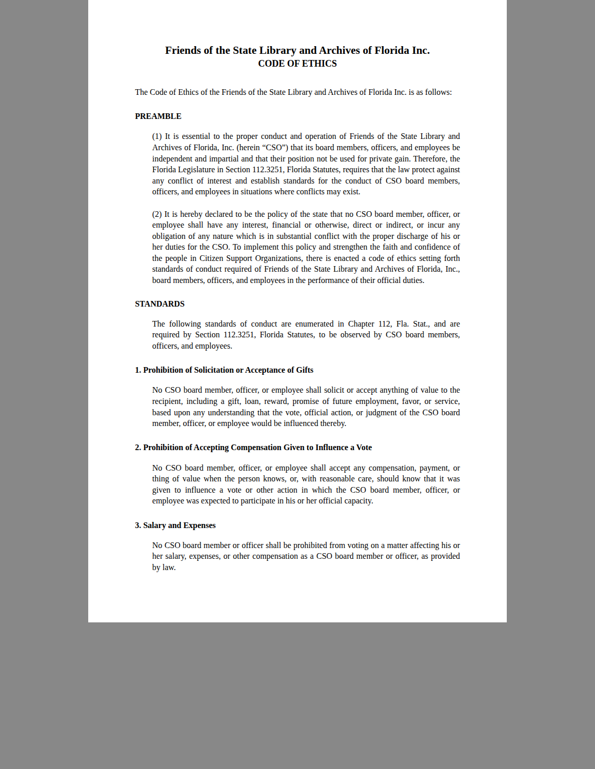Friends of the State Library and Archives of Florida Inc. CODE OF ETHICS
The Code of Ethics of the Friends of the State Library and Archives of Florida Inc. is as follows:
PREAMBLE
(1) It is essential to the proper conduct and operation of Friends of the State Library and Archives of Florida, Inc. (herein “CSO”) that its board members, officers, and employees be independent and impartial and that their position not be used for private gain. Therefore, the Florida Legislature in Section 112.3251, Florida Statutes, requires that the law protect against any conflict of interest and establish standards for the conduct of CSO board members, officers, and employees in situations where conflicts may exist.
(2) It is hereby declared to be the policy of the state that no CSO board member, officer, or employee shall have any interest, financial or otherwise, direct or indirect, or incur any obligation of any nature which is in substantial conflict with the proper discharge of his or her duties for the CSO. To implement this policy and strengthen the faith and confidence of the people in Citizen Support Organizations, there is enacted a code of ethics setting forth standards of conduct required of Friends of the State Library and Archives of Florida, Inc., board members, officers, and employees in the performance of their official duties.
STANDARDS
The following standards of conduct are enumerated in Chapter 112, Fla. Stat., and are required by Section 112.3251, Florida Statutes, to be observed by CSO board members, officers, and employees.
1. Prohibition of Solicitation or Acceptance of Gifts
No CSO board member, officer, or employee shall solicit or accept anything of value to the recipient, including a gift, loan, reward, promise of future employment, favor, or service, based upon any understanding that the vote, official action, or judgment of the CSO board member, officer, or employee would be influenced thereby.
2. Prohibition of Accepting Compensation Given to Influence a Vote
No CSO board member, officer, or employee shall accept any compensation, payment, or thing of value when the person knows, or, with reasonable care, should know that it was given to influence a vote or other action in which the CSO board member, officer, or employee was expected to participate in his or her official capacity.
3. Salary and Expenses
No CSO board member or officer shall be prohibited from voting on a matter affecting his or her salary, expenses, or other compensation as a CSO board member or officer, as provided by law.